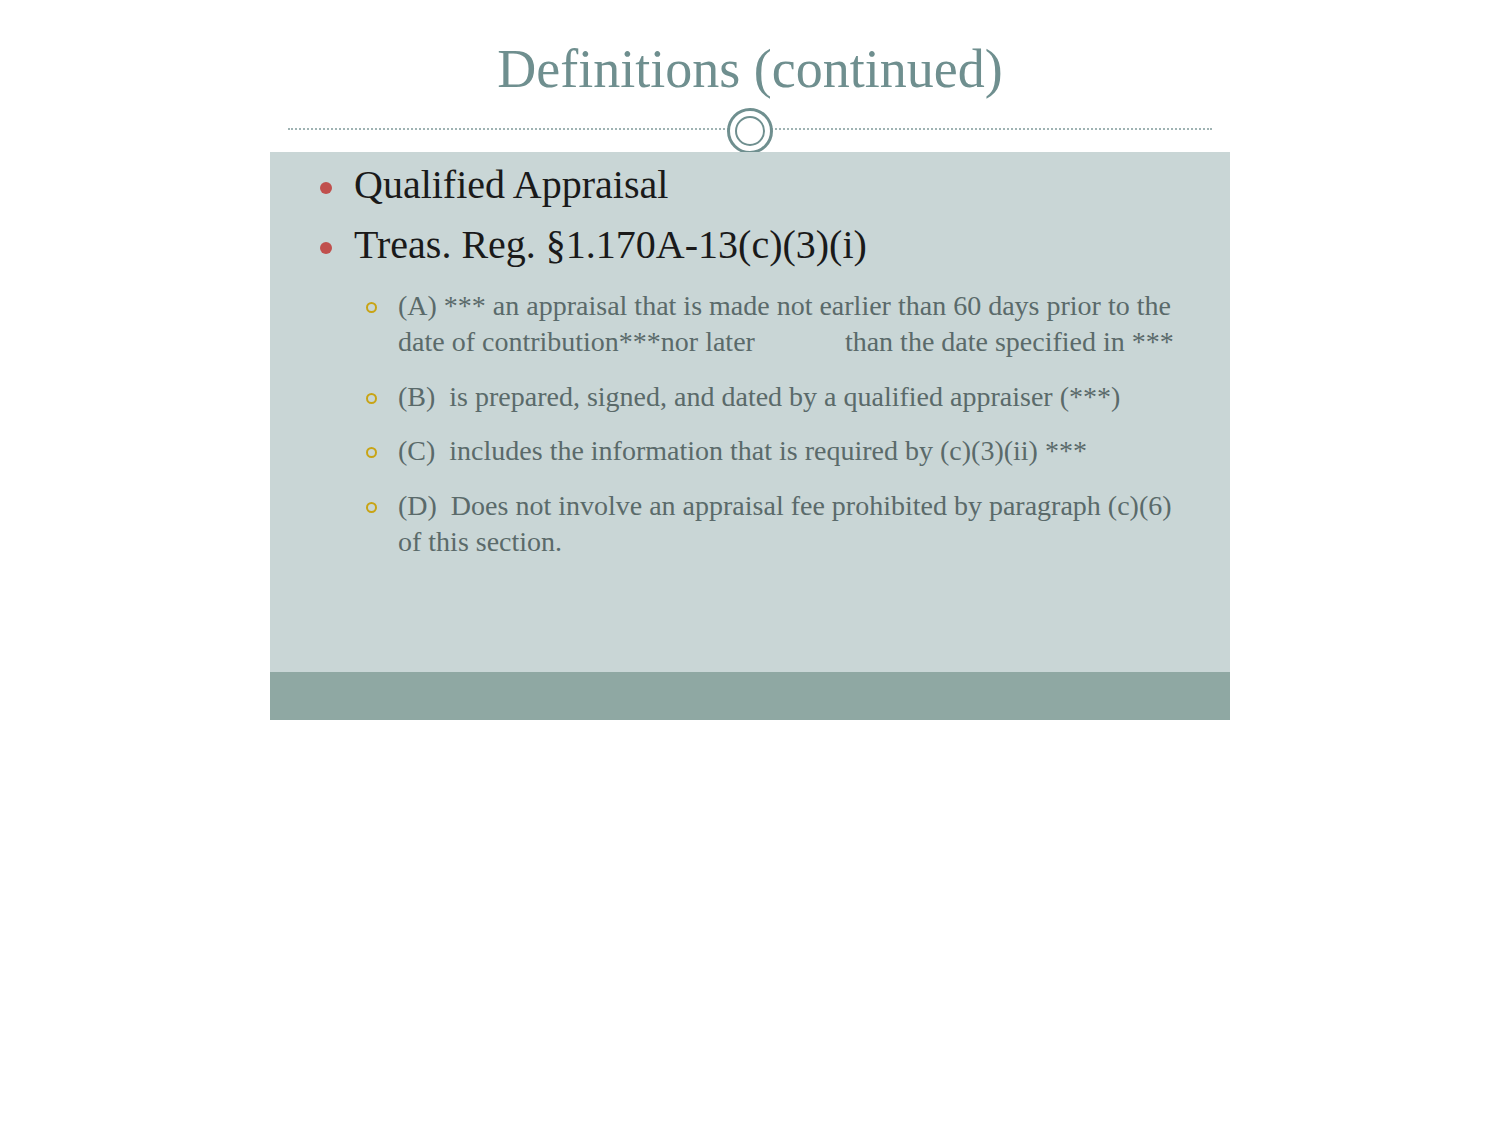Definitions (continued)
Qualified Appraisal
Treas. Reg. §1.170A-13(c)(3)(i)
(A) *** an appraisal that is made not earlier than 60 days prior to the date of contribution***nor later than the date specified in ***
(B) is prepared, signed, and dated by a qualified appraiser (***)
(C) includes the information that is required by (c)(3)(ii) ***
(D) Does not involve an appraisal fee prohibited by paragraph (c)(6) of this section.